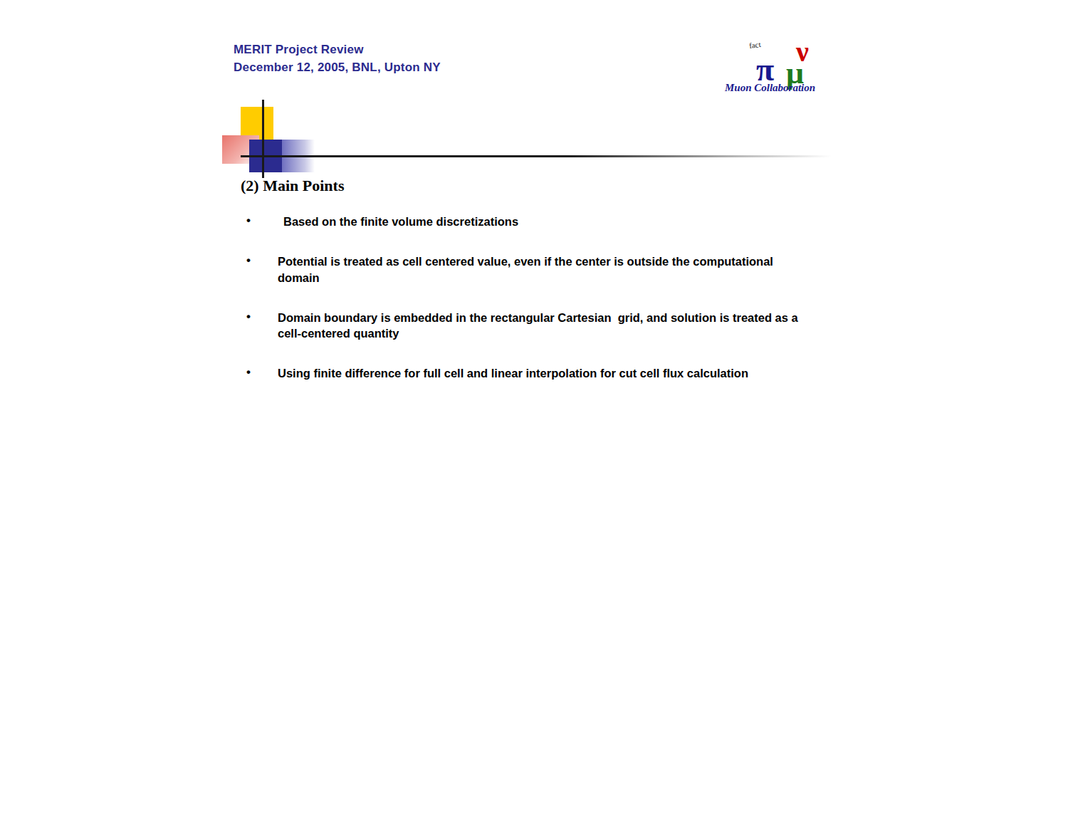MERIT Project Review
December 12, 2005, BNL, Upton NY
fact ν π μ Muon Collaboration
(2) Main Points
Based on the finite volume discretizations
Potential is treated as cell centered value, even if the center is outside the computational domain
Domain boundary is embedded in the rectangular Cartesian grid, and solution is treated as a cell-centered quantity
Using finite difference for full cell and linear interpolation for cut cell flux calculation